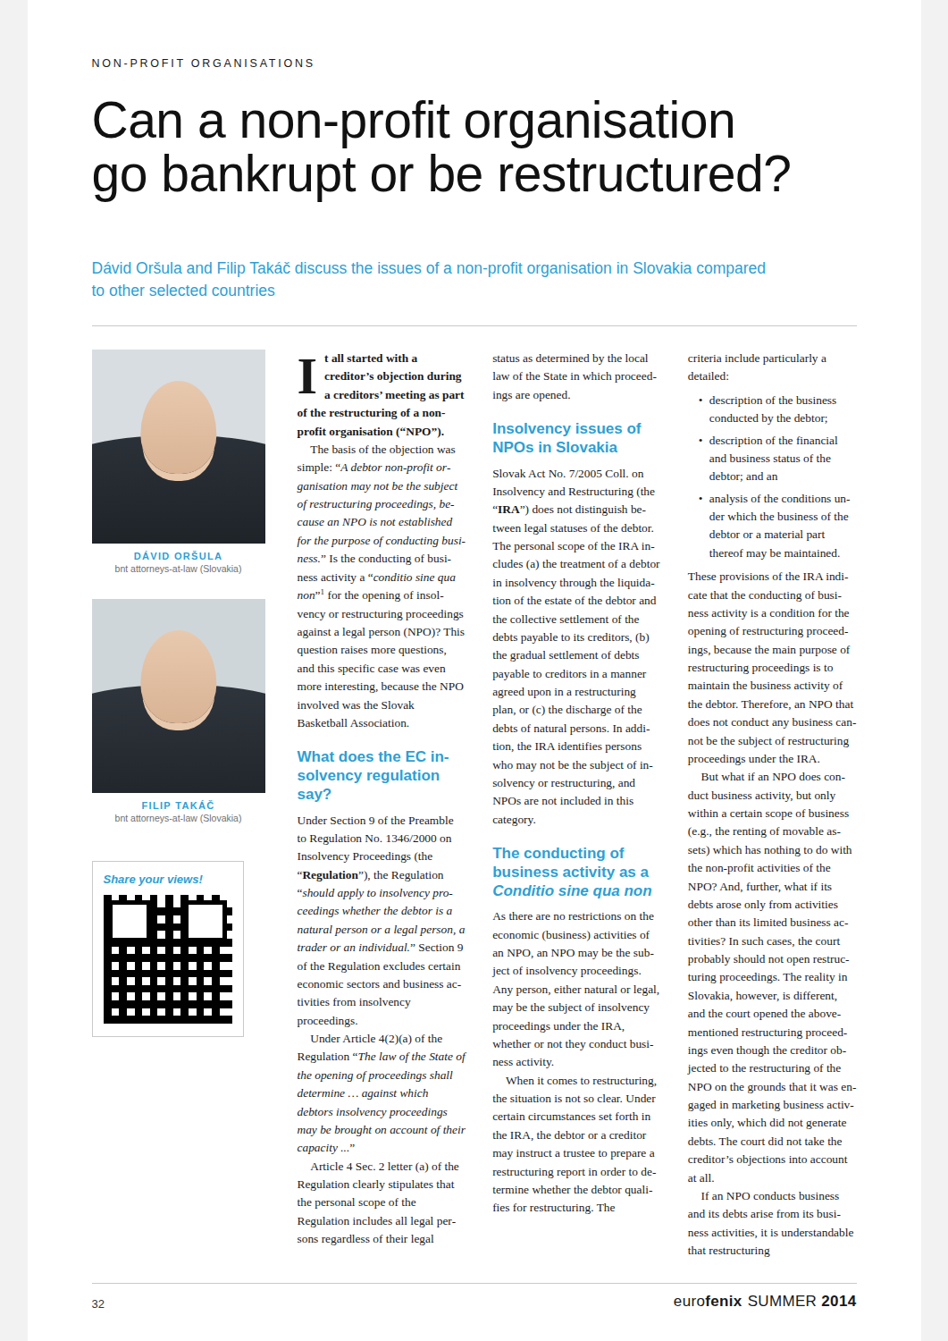Non-profit organisations
Can a non-profit organisation
go bankrupt or be restructured?
Dávid Oršula and Filip Takáč discuss the issues of a non-profit organisation in Slovakia compared to other selected countries
Dávid Oršula bnt attorneys-at-law (Slovakia)
Filip Takáč bnt attorneys-at-law (Slovakia)
Share your views!
It all started with a creditor’s objection during a creditors’ meeting as part of the restructuring of a non-profit organisation (“NPO”).
The basis of the objection was simple: “A debtor non-profit organisation may not be the subject of restructuring proceedings, because an NPO is not established for the purpose of conducting business.” Is the conducting of business activity a “conditio sine qua non”1 for the opening of insolvency or restructuring proceedings against a legal person (NPO)? This question raises more questions, and this specific case was even more interesting, because the NPO involved was the Slovak Basketball Association.
What does the EC insolvency regulation say?
Under Section 9 of the Preamble to Regulation No. 1346/2000 on Insolvency Proceedings (the “Regulation”), the Regulation “should apply to insolvency proceedings whether the debtor is a natural person or a legal person, a trader or an individual.” Section 9 of the Regulation excludes certain economic sectors and business activities from insolvency proceedings.
Under Article 4(2)(a) of the Regulation “The law of the State of the opening of proceedings shall determine … against which debtors insolvency proceedings may be brought on account of their capacity ...”
Article 4 Sec. 2 letter (a) of the Regulation clearly stipulates that the personal scope of the Regulation includes all legal persons regardless of their legal
status as determined by the local law of the State in which proceedings are opened.
Insolvency issues of NPOs in Slovakia
Slovak Act No. 7/2005 Coll. on Insolvency and Restructuring (the “IRA”) does not distinguish between legal statuses of the debtor. The personal scope of the IRA includes (a) the treatment of a debtor in insolvency through the liquidation of the estate of the debtor and the collective settlement of the debts payable to its creditors, (b) the gradual settlement of debts payable to creditors in a manner agreed upon in a restructuring plan, or (c) the discharge of the debts of natural persons. In addition, the IRA identifies persons who may not be the subject of insolvency or restructuring, and NPOs are not included in this category.
The conducting of business activity as a Conditio sine qua non
As there are no restrictions on the economic (business) activities of an NPO, an NPO may be the subject of insolvency proceedings. Any person, either natural or legal, may be the subject of insolvency proceedings under the IRA, whether or not they conduct business activity.
When it comes to restructuring, the situation is not so clear. Under certain circumstances set forth in the IRA, the debtor or a creditor may instruct a trustee to prepare a restructuring report in order to determine whether the debtor qualifies for restructuring. The
criteria include particularly a detailed:
description of the business conducted by the debtor;
description of the financial and business status of the debtor; and an
analysis of the conditions under which the business of the debtor or a material part thereof may be maintained.
These provisions of the IRA indicate that the conducting of business activity is a condition for the opening of restructuring proceedings, because the main purpose of restructuring proceedings is to maintain the business activity of the debtor. Therefore, an NPO that does not conduct any business cannot be the subject of restructuring proceedings under the IRA.
But what if an NPO does conduct business activity, but only within a certain scope of business (e.g., the renting of movable assets) which has nothing to do with the non-profit activities of the NPO? And, further, what if its debts arose only from activities other than its limited business activities? In such cases, the court probably should not open restructuring proceedings. The reality in Slovakia, however, is different, and the court opened the abovementioned restructuring proceedings even though the creditor objected to the restructuring of the NPO on the grounds that it was engaged in marketing business activities only, which did not generate debts. The court did not take the creditor’s objections into account at all.
If an NPO conducts business and its debts arise from its business activities, it is understandable that restructuring
32
euro fenix SUMMER 2014